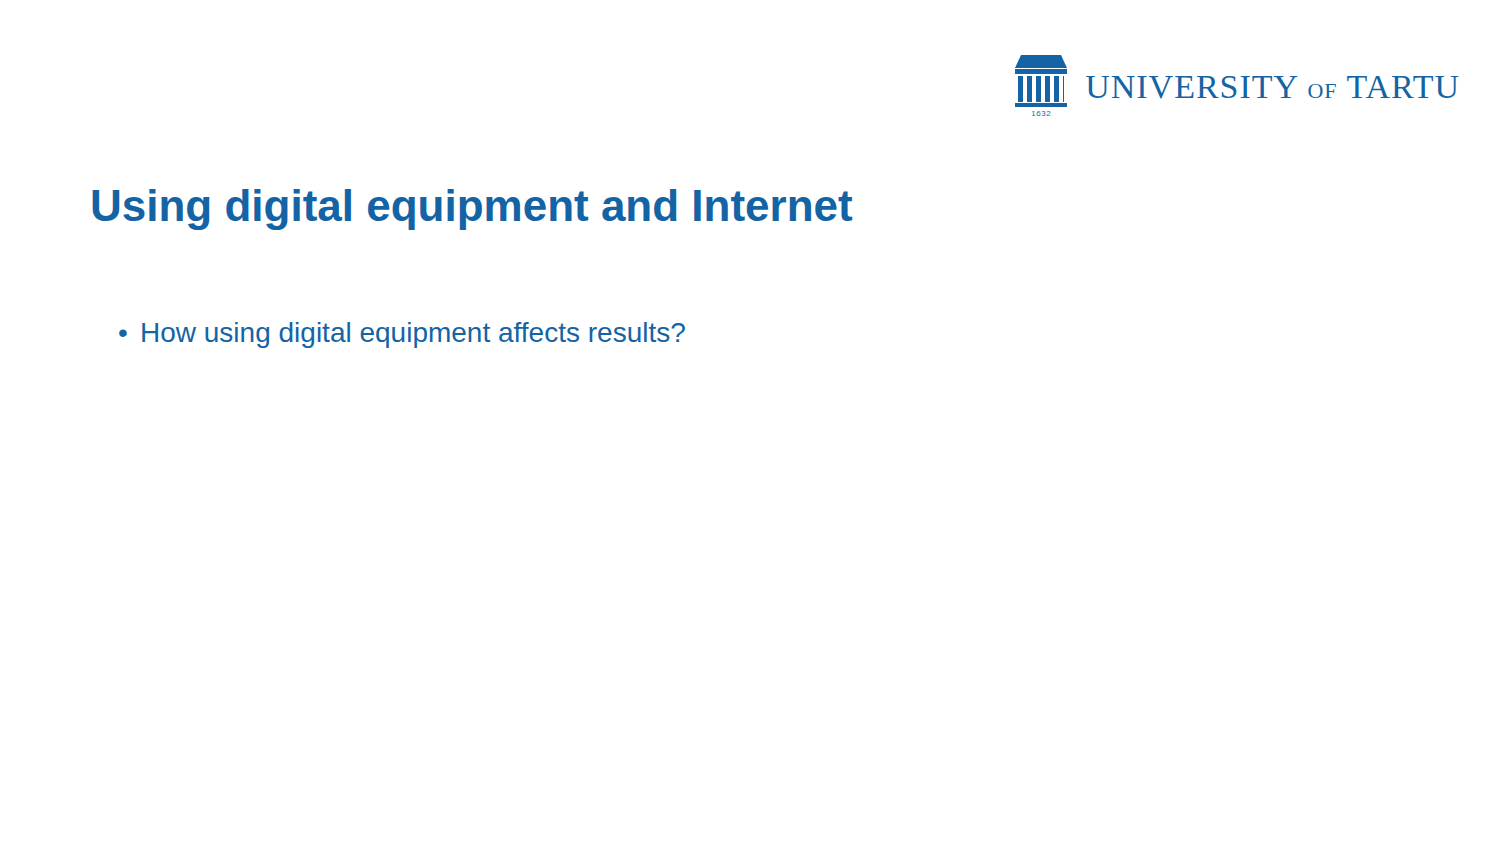1632
UNIVERSITY OF TARTU
Using digital equipment and Internet
How using digital equipment affects results?